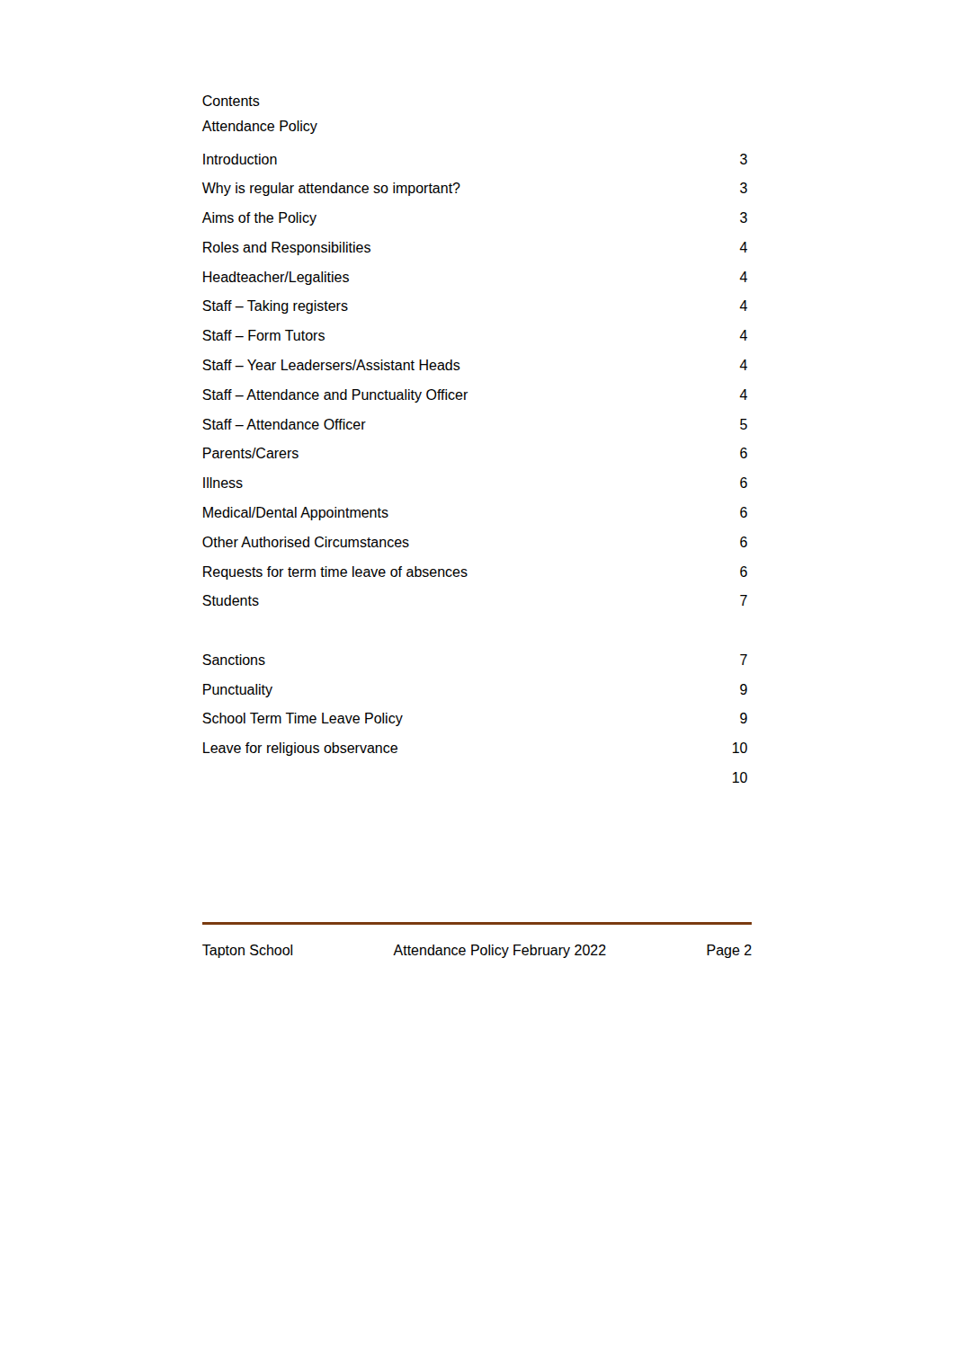Contents
Attendance Policy
| Introduction | 3 |
| Why is regular attendance so important? | 3 |
| Aims of the Policy | 3 |
| Roles and Responsibilities | 4 |
| Headteacher/Legalities | 4 |
| Staff – Taking registers | 4 |
| Staff – Form Tutors | 4 |
| Staff – Year Leadersers/Assistant Heads | 4 |
| Staff – Attendance and Punctuality Officer | 4 |
| Staff – Attendance Officer | 5 |
| Parents/Carers | 6 |
| Illness | 6 |
| Medical/Dental Appointments | 6 |
| Other Authorised Circumstances | 6 |
| Requests for term time leave of absences | 6 |
| Students | 7 |
| Sanctions | 7 |
| Punctuality | 9 |
| School Term Time Leave Policy | 9 |
| Leave for religious observance | 10 |
| | 10 |
Tapton School
Attendance Policy February 2022
Page 2